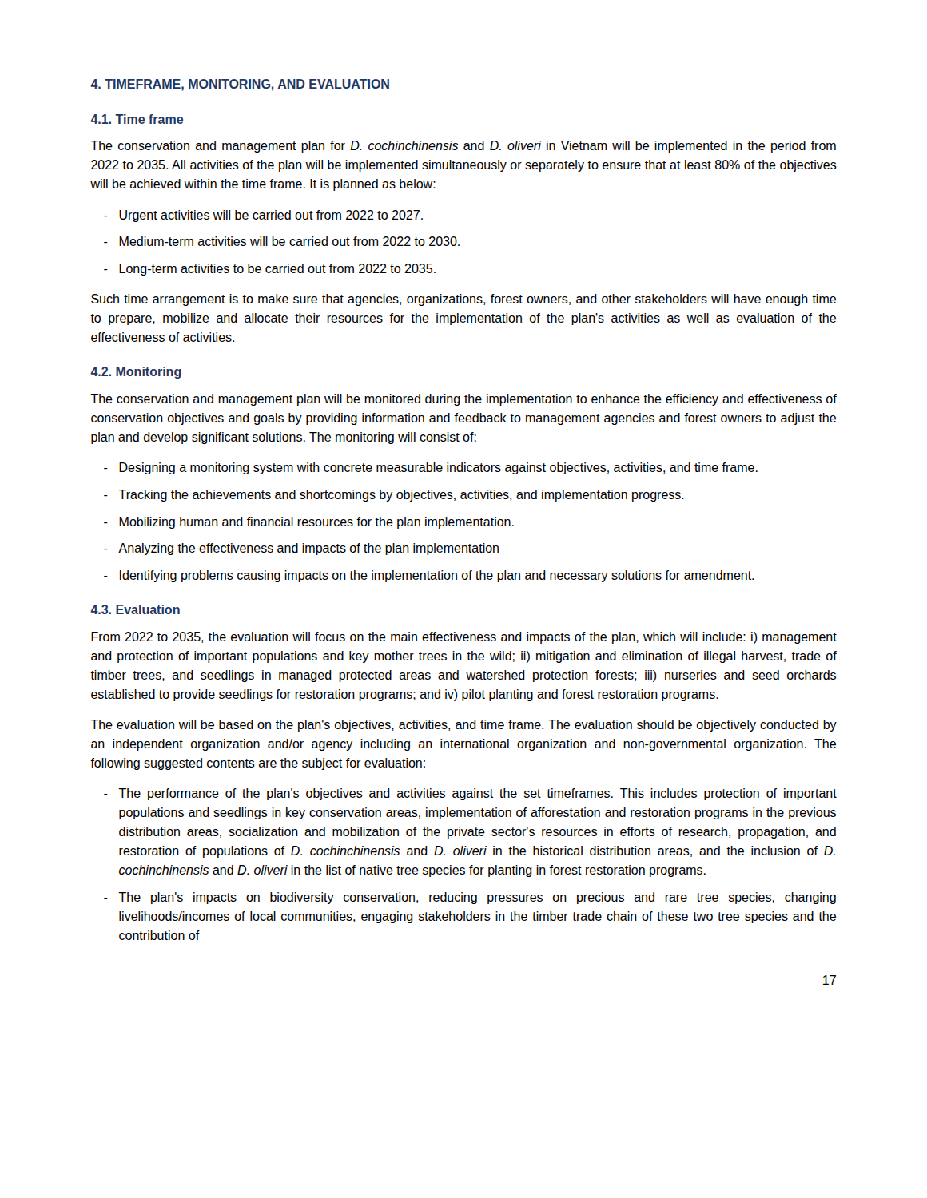4. TIMEFRAME, MONITORING, AND EVALUATION
4.1. Time frame
The conservation and management plan for D. cochinchinensis and D. oliveri in Vietnam will be implemented in the period from 2022 to 2035. All activities of the plan will be implemented simultaneously or separately to ensure that at least 80% of the objectives will be achieved within the time frame. It is planned as below:
Urgent activities will be carried out from 2022 to 2027.
Medium-term activities will be carried out from 2022 to 2030.
Long-term activities to be carried out from 2022 to 2035.
Such time arrangement is to make sure that agencies, organizations, forest owners, and other stakeholders will have enough time to prepare, mobilize and allocate their resources for the implementation of the plan's activities as well as evaluation of the effectiveness of activities.
4.2. Monitoring
The conservation and management plan will be monitored during the implementation to enhance the efficiency and effectiveness of conservation objectives and goals by providing information and feedback to management agencies and forest owners to adjust the plan and develop significant solutions. The monitoring will consist of:
Designing a monitoring system with concrete measurable indicators against objectives, activities, and time frame.
Tracking the achievements and shortcomings by objectives, activities, and implementation progress.
Mobilizing human and financial resources for the plan implementation.
Analyzing the effectiveness and impacts of the plan implementation
Identifying problems causing impacts on the implementation of the plan and necessary solutions for amendment.
4.3. Evaluation
From 2022 to 2035, the evaluation will focus on the main effectiveness and impacts of the plan, which will include: i) management and protection of important populations and key mother trees in the wild; ii) mitigation and elimination of illegal harvest, trade of timber trees, and seedlings in managed protected areas and watershed protection forests; iii) nurseries and seed orchards established to provide seedlings for restoration programs; and iv) pilot planting and forest restoration programs.
The evaluation will be based on the plan's objectives, activities, and time frame. The evaluation should be objectively conducted by an independent organization and/or agency including an international organization and non-governmental organization. The following suggested contents are the subject for evaluation:
The performance of the plan's objectives and activities against the set timeframes. This includes protection of important populations and seedlings in key conservation areas, implementation of afforestation and restoration programs in the previous distribution areas, socialization and mobilization of the private sector's resources in efforts of research, propagation, and restoration of populations of D. cochinchinensis and D. oliveri in the historical distribution areas, and the inclusion of D. cochinchinensis and D. oliveri in the list of native tree species for planting in forest restoration programs.
The plan's impacts on biodiversity conservation, reducing pressures on precious and rare tree species, changing livelihoods/incomes of local communities, engaging stakeholders in the timber trade chain of these two tree species and the contribution of
17